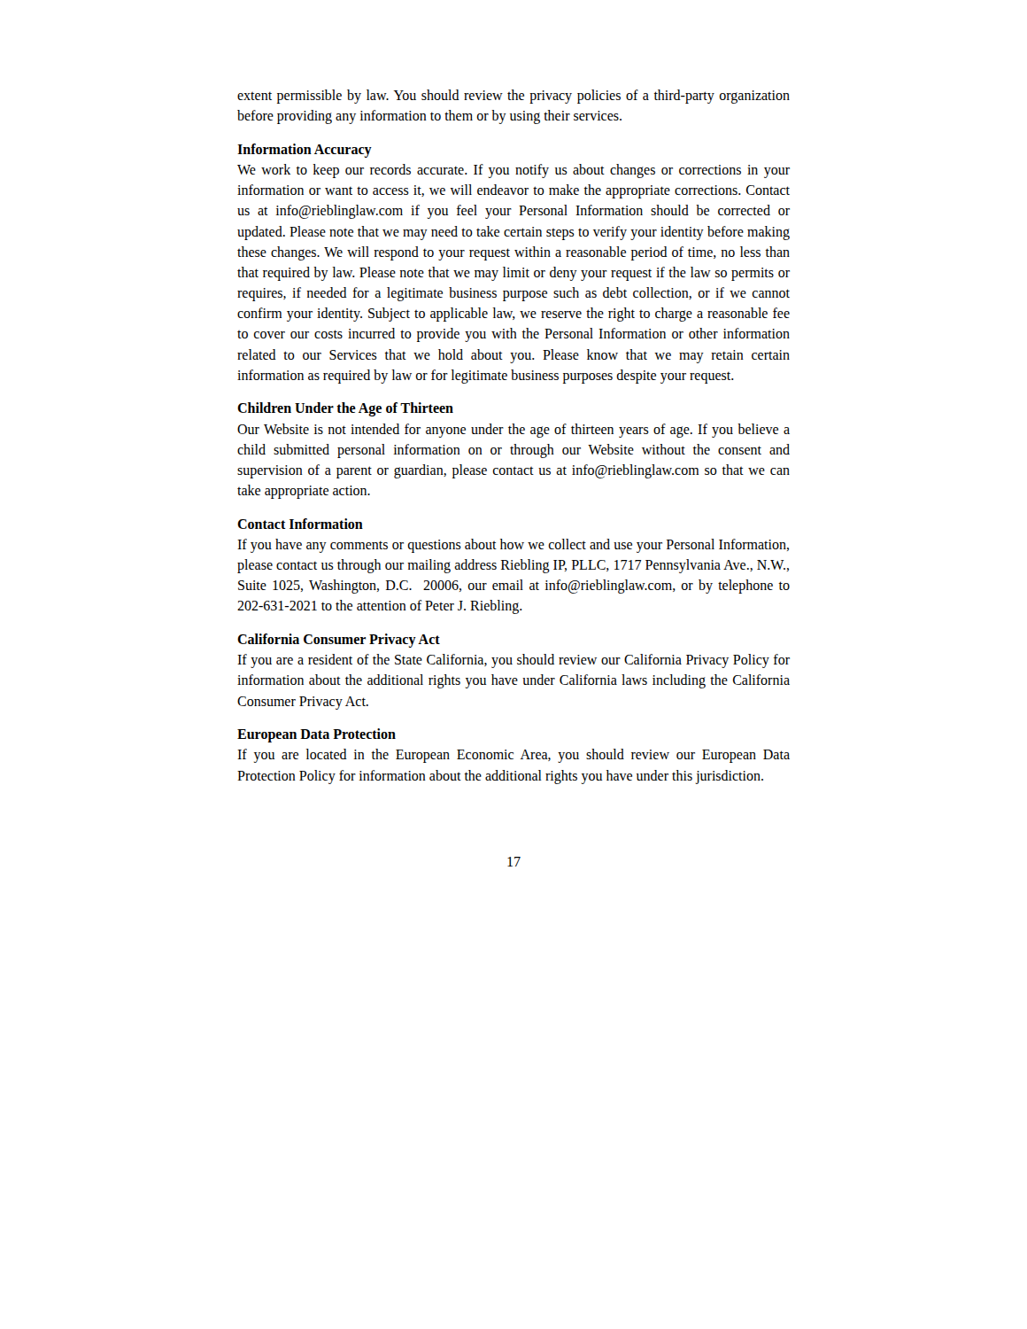extent permissible by law. You should review the privacy policies of a third-party organization before providing any information to them or by using their services.
Information Accuracy
We work to keep our records accurate. If you notify us about changes or corrections in your information or want to access it, we will endeavor to make the appropriate corrections. Contact us at info@rieblinglaw.com if you feel your Personal Information should be corrected or updated. Please note that we may need to take certain steps to verify your identity before making these changes. We will respond to your request within a reasonable period of time, no less than that required by law. Please note that we may limit or deny your request if the law so permits or requires, if needed for a legitimate business purpose such as debt collection, or if we cannot confirm your identity. Subject to applicable law, we reserve the right to charge a reasonable fee to cover our costs incurred to provide you with the Personal Information or other information related to our Services that we hold about you. Please know that we may retain certain information as required by law or for legitimate business purposes despite your request.
Children Under the Age of Thirteen
Our Website is not intended for anyone under the age of thirteen years of age. If you believe a child submitted personal information on or through our Website without the consent and supervision of a parent or guardian, please contact us at info@rieblinglaw.com so that we can take appropriate action.
Contact Information
If you have any comments or questions about how we collect and use your Personal Information, please contact us through our mailing address Riebling IP, PLLC, 1717 Pennsylvania Ave., N.W., Suite 1025, Washington, D.C. 20006, our email at info@rieblinglaw.com, or by telephone to 202-631-2021 to the attention of Peter J. Riebling.
California Consumer Privacy Act
If you are a resident of the State California, you should review our California Privacy Policy for information about the additional rights you have under California laws including the California Consumer Privacy Act.
European Data Protection
If you are located in the European Economic Area, you should review our European Data Protection Policy for information about the additional rights you have under this jurisdiction.
17